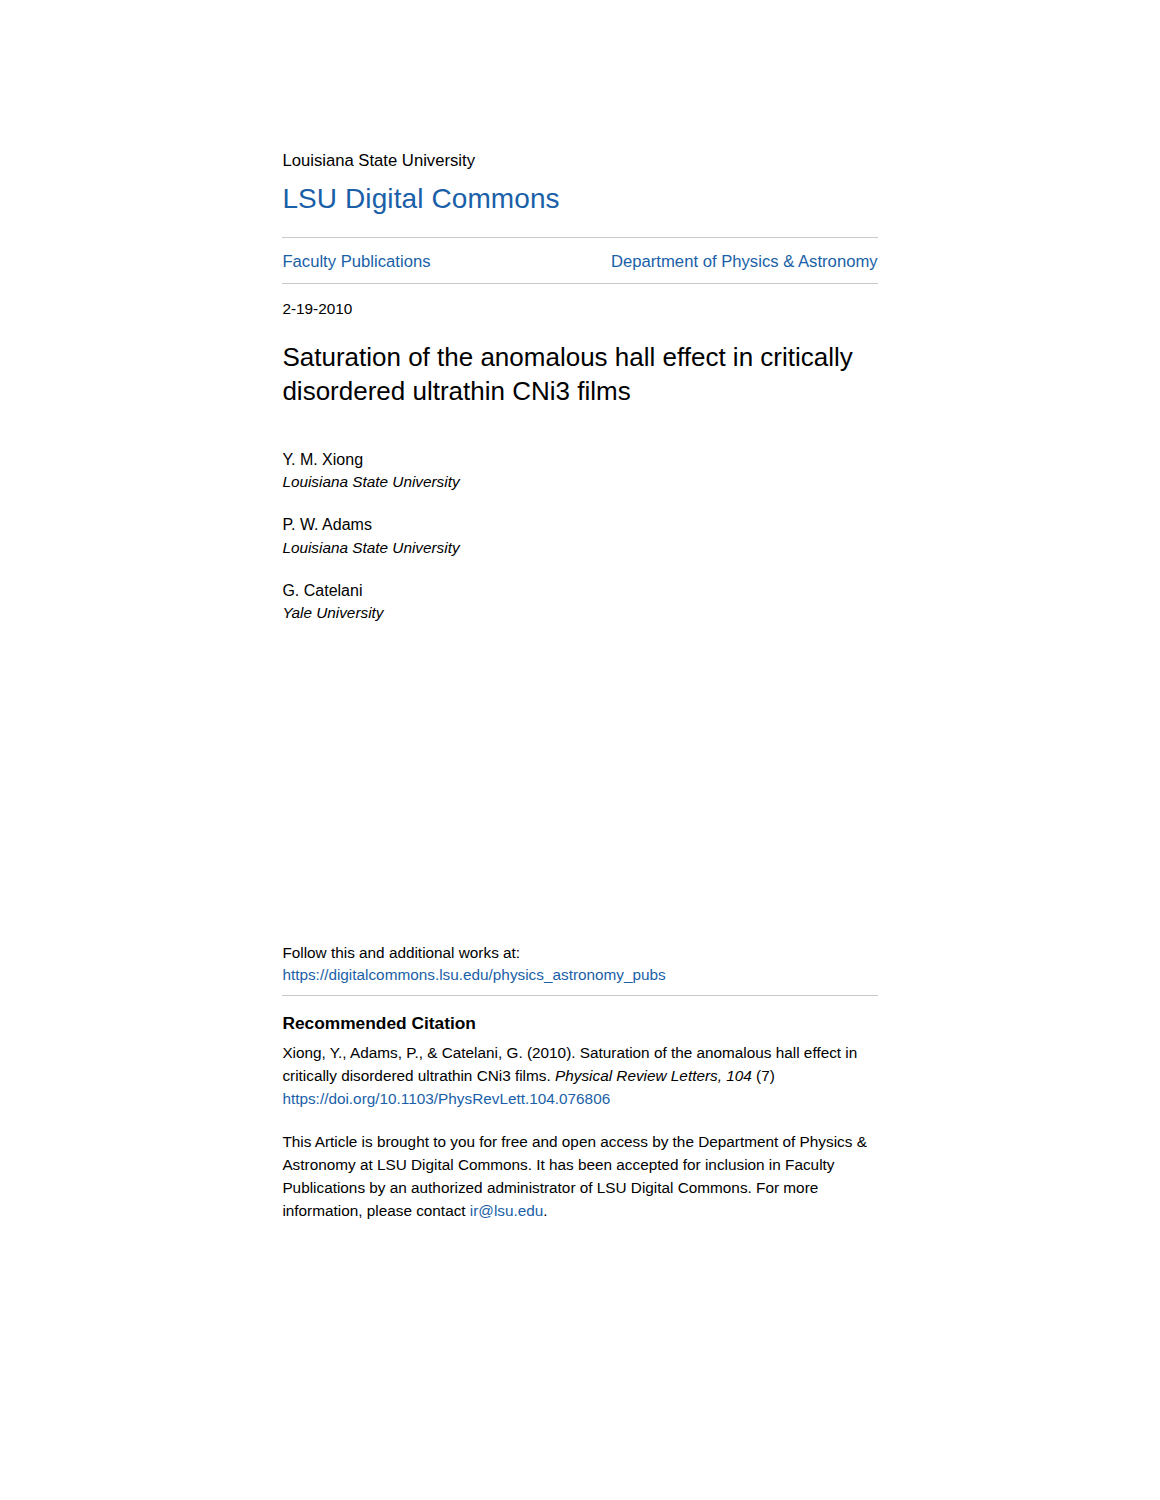Louisiana State University
LSU Digital Commons
Faculty Publications Department of Physics & Astronomy
2-19-2010
Saturation of the anomalous hall effect in critically disordered ultrathin CNi3 films
Y. M. Xiong
Louisiana State University
P. W. Adams
Louisiana State University
G. Catelani
Yale University
Follow this and additional works at: https://digitalcommons.lsu.edu/physics_astronomy_pubs
Recommended Citation
Xiong, Y., Adams, P., & Catelani, G. (2010). Saturation of the anomalous hall effect in critically disordered ultrathin CNi3 films. Physical Review Letters, 104 (7) https://doi.org/10.1103/PhysRevLett.104.076806
This Article is brought to you for free and open access by the Department of Physics & Astronomy at LSU Digital Commons. It has been accepted for inclusion in Faculty Publications by an authorized administrator of LSU Digital Commons. For more information, please contact ir@lsu.edu.